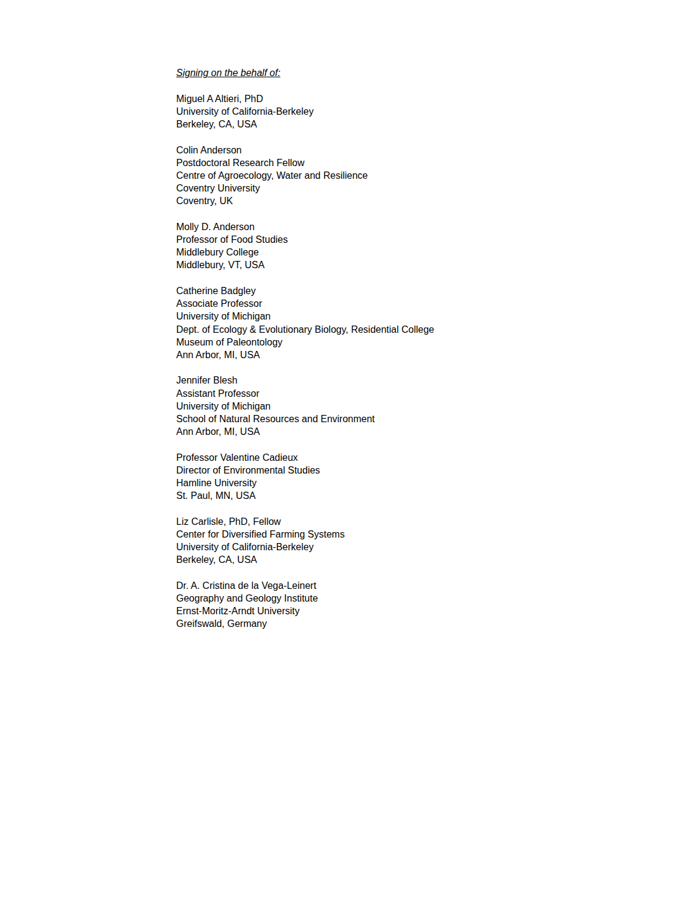Signing on the behalf of:
Miguel A Altieri, PhD
University of California-Berkeley
Berkeley, CA, USA
Colin Anderson
Postdoctoral Research Fellow
Centre of Agroecology, Water and Resilience
Coventry University
Coventry, UK
Molly D. Anderson
Professor of Food Studies
Middlebury College
Middlebury, VT, USA
Catherine Badgley
Associate Professor
University of Michigan
Dept. of Ecology & Evolutionary Biology, Residential College
Museum of Paleontology
Ann Arbor, MI, USA
Jennifer Blesh
Assistant Professor
University of Michigan
School of Natural Resources and Environment
Ann Arbor, MI, USA
Professor Valentine Cadieux
Director of Environmental Studies
Hamline University
St. Paul, MN, USA
Liz Carlisle, PhD, Fellow
Center for Diversified Farming Systems
University of California-Berkeley
Berkeley, CA, USA
Dr. A. Cristina de la Vega-Leinert
Geography and Geology Institute
Ernst-Moritz-Arndt University
Greifswald, Germany